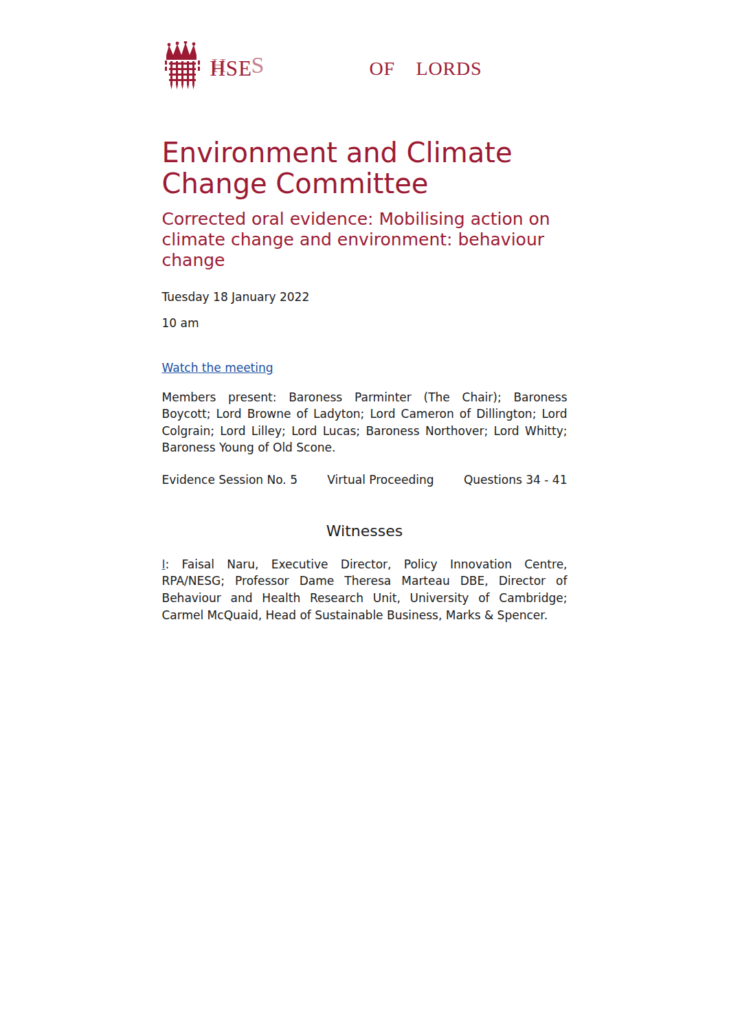H S HSE of Lords
Environment and Climate Change Committee
Corrected oral evidence: Mobilising action on climate change and environment: behaviour change
Tuesday 18 January 2022
10 am
Watch the meeting
Members present: Baroness Parminter (The Chair); Baroness Boycott; Lord Browne of Ladyton; Lord Cameron of Dillington; Lord Colgrain; Lord Lilley; Lord Lucas; Baroness Northover; Lord Whitty; Baroness Young of Old Scone.
Evidence Session No. 5 Virtual Proceeding Questions 34 - 41
Witnesses
I: Faisal Naru, Executive Director, Policy Innovation Centre, RPA/NESG; Professor Dame Theresa Marteau DBE, Director of Behaviour and Health Research Unit, University of Cambridge; Carmel McQuaid, Head of Sustainable Business, Marks & Spencer.